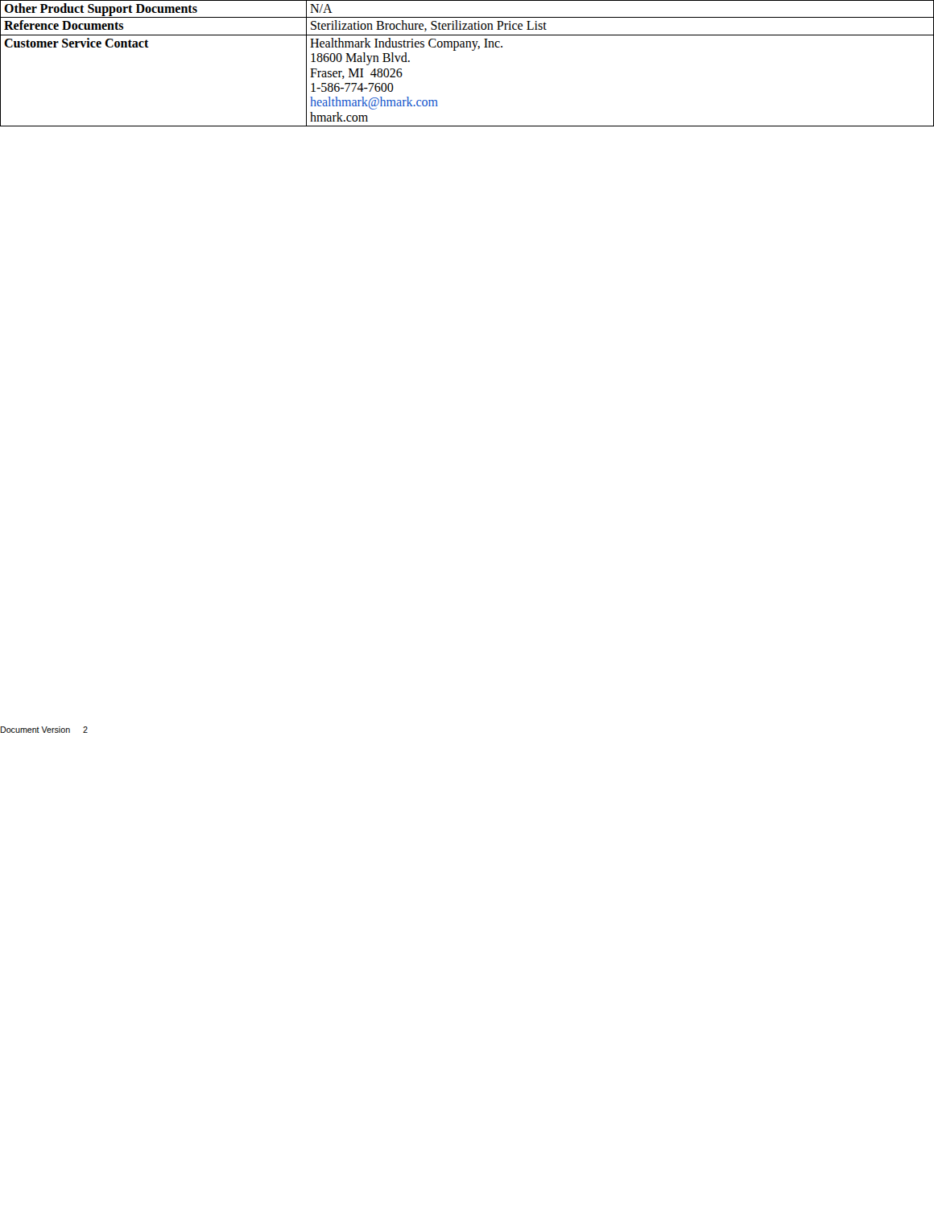| Other Product Support Documents | N/A |
| Reference Documents | Sterilization Brochure, Sterilization Price List |
| Customer Service Contact | Healthmark Industries Company, Inc. 18600 Malyn Blvd. Fraser, MI 48026 1-586-774-7600 healthmark@hmark.com hmark.com |
Document Version2